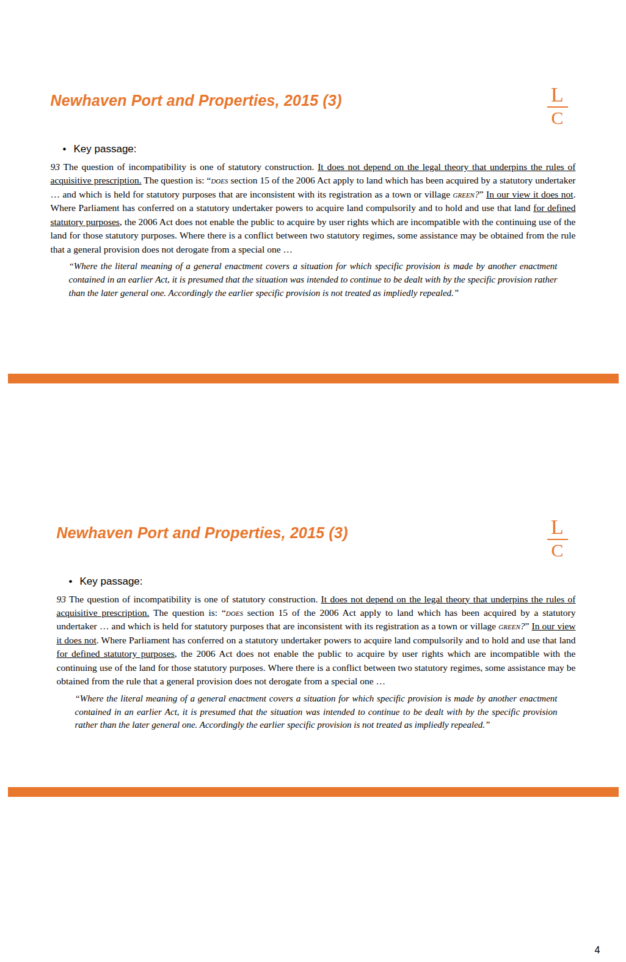LC
Newhaven Port and Properties, 2015 (3)
•Key passage:
93 The question of incompatibility is one of statutory construction. It does not depend on the legal theory that underpins the rules of acquisitive prescription. The question is: “does section 15 of the 2006 Act apply to land which has been acquired by a statutory undertaker … and which is held for statutory purposes that are inconsistent with its registration as a town or village green?” In our view it does not. Where Parliament has conferred on a statutory undertaker powers to acquire land compulsorily and to hold and use that land for defined statutory purposes, the 2006 Act does not enable the public to acquire by user rights which are incompatible with the continuing use of the land for those statutory purposes. Where there is a conflict between two statutory regimes, some assistance may be obtained from the rule that a general provision does not derogate from a special one …
“Where the literal meaning of a general enactment covers a situation for which specific provision is made by another enactment contained in an earlier Act, it is presumed that the situation was intended to continue to be dealt with by the specific provision rather than the later general one. Accordingly the earlier specific provision is not treated as impliedly repealed.”
LC
Newhaven Port and Properties, 2015 (3)
•Key passage:
93 The question of incompatibility is one of statutory construction. It does not depend on the legal theory that underpins the rules of acquisitive prescription. The question is: “does section 15 of the 2006 Act apply to land which has been acquired by a statutory undertaker … and which is held for statutory purposes that are inconsistent with its registration as a town or village green?” In our view it does not. Where Parliament has conferred on a statutory undertaker powers to acquire land compulsorily and to hold and use that land for defined statutory purposes, the 2006 Act does not enable the public to acquire by user rights which are incompatible with the continuing use of the land for those statutory purposes. Where there is a conflict between two statutory regimes, some assistance may be obtained from the rule that a general provision does not derogate from a special one …
“Where the literal meaning of a general enactment covers a situation for which specific provision is made by another enactment contained in an earlier Act, it is presumed that the situation was intended to continue to be dealt with by the specific provision rather than the later general one. Accordingly the earlier specific provision is not treated as impliedly repealed.”
4